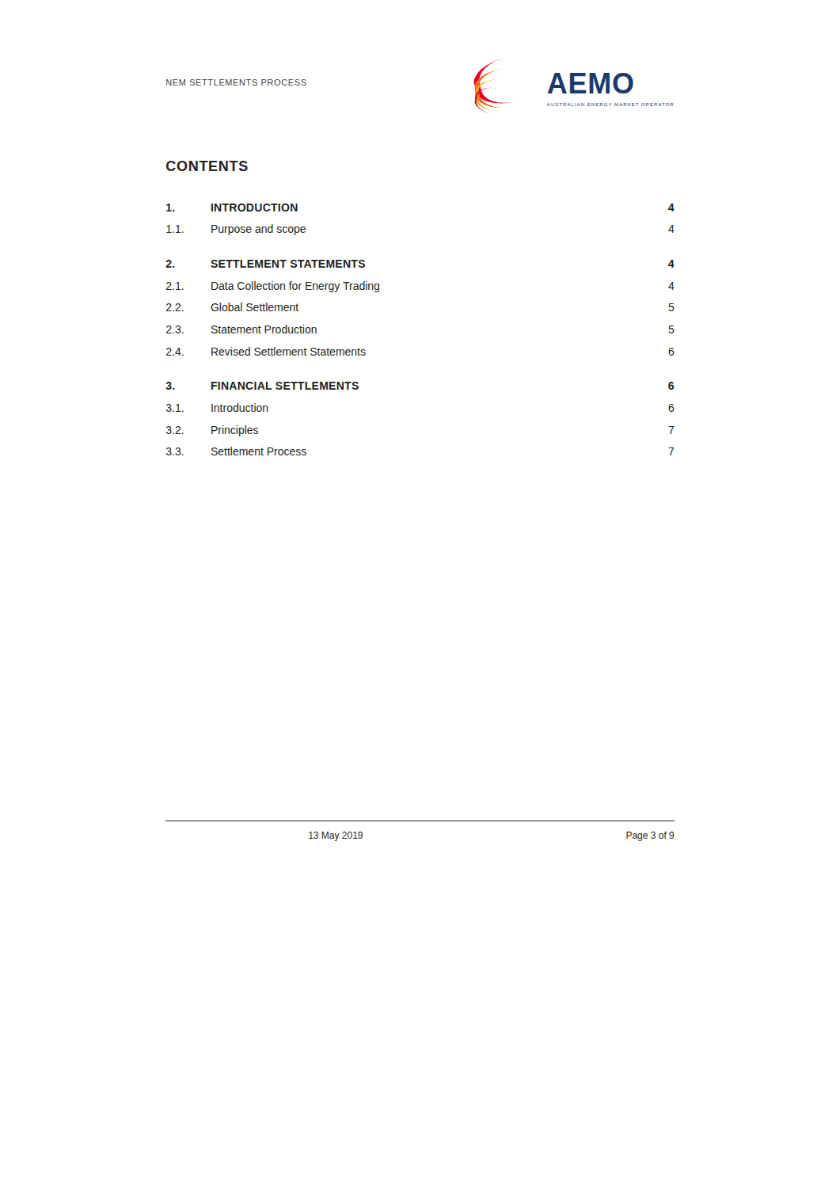NEM Settlements Process
AEMO
Australian Energy Market Operator
Contents
1. Introduction 4
1.1. Purpose and scope 4
2. Settlement Statements 4
2.1. Data Collection for Energy Trading 4
2.2. Global Settlement 5
2.3. Statement Production 5
2.4. Revised Settlement Statements 6
3. Financial Settlements 6
3.1. Introduction 6
3.2. Principles 7
3.3. Settlement Process 7
13 May 2019 Page 3 of 9